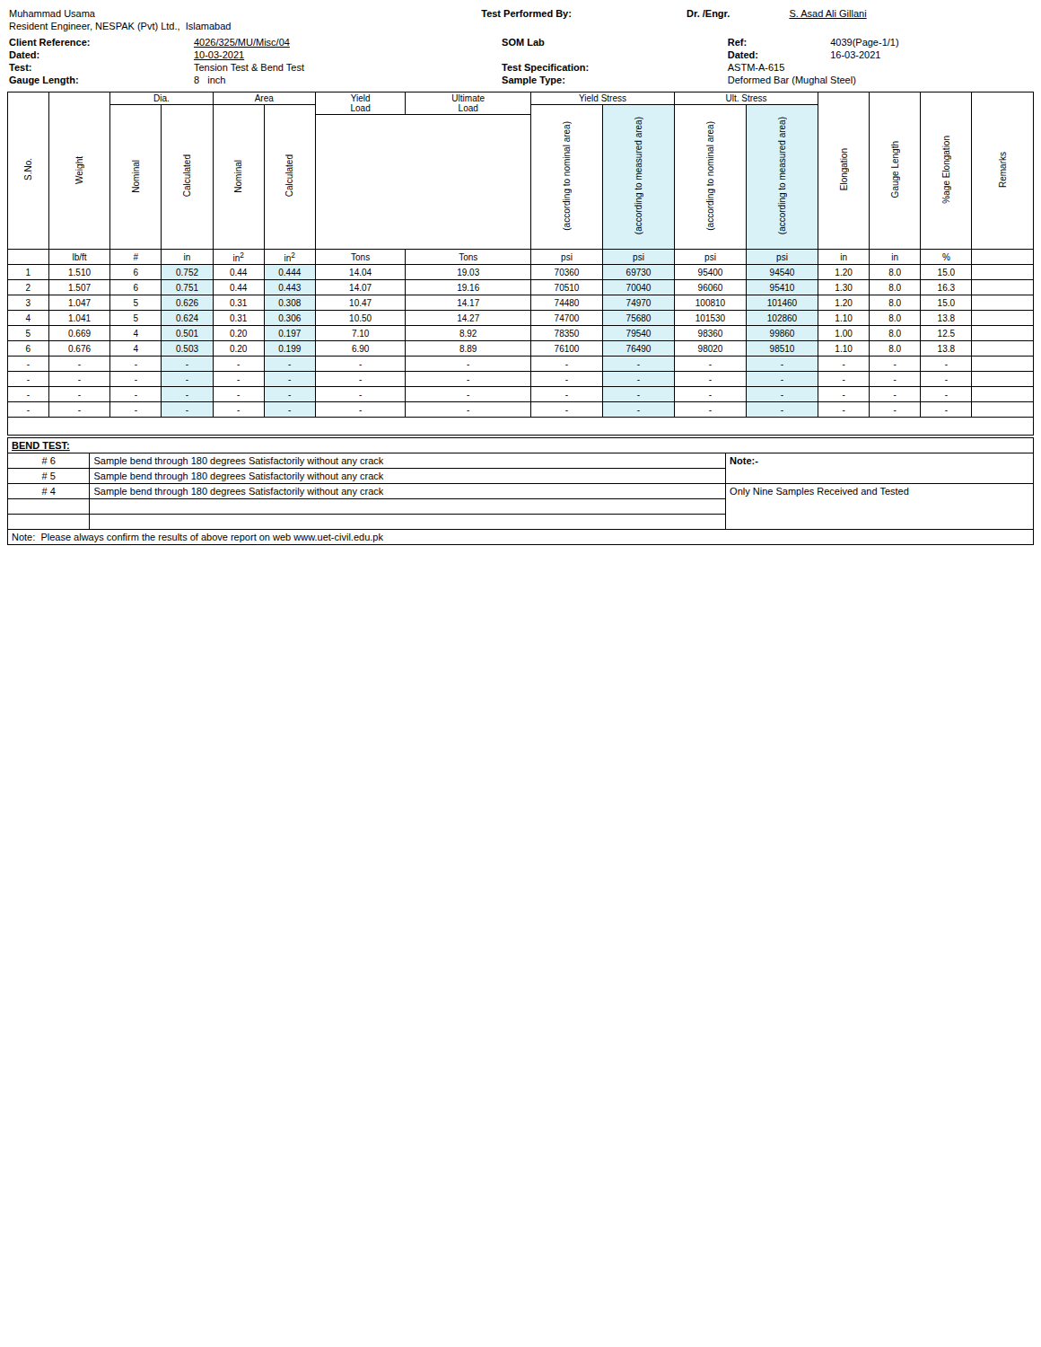| Muhammad Usama | Test Performed By: | Dr. /Engr. | S. Asad Ali Gillani |
| Resident Engineer, NESPAK (Pvt) Ltd., Islamabad |
| Client Reference: | 4026/325/MU/Misc/04 | SOM Lab | Ref: | 4039(Page-1/1) |
| Dated: | 10-03-2021 | | Dated: | 16-03-2021 |
| Test: | Tension Test & Bend Test | Test Specification: | ASTM-A-615 |
| Gauge Length: | 8 inch | Sample Type: | Deformed Bar (Mughal Steel) |
| S.No. | Weight | Dia. | Area | Yield Load | Ultimate Load | Yield Stress | Ult. Stress | Elongation | Gauge Length | %age Elongation | Remarks |
| Nominal | Calculated | Nominal | Calculated | (according to nominal area) | (according to measured area) | (according to nominal area) | (according to measured area) |
| | lb/ft | # | in | in 2 | in 2 | Tons | Tons | psi | psi | psi | psi | in | in | % | |
| 1 | 1.510 | 6 | 0.752 | 0.44 | 0.444 | 14.04 | 19.03 | 70360 | 69730 | 95400 | 94540 | 1.20 | 8.0 | 15.0 | |
| 2 | 1.507 | 6 | 0.751 | 0.44 | 0.443 | 14.07 | 19.16 | 70510 | 70040 | 96060 | 95410 | 1.30 | 8.0 | 16.3 | |
| 3 | 1.047 | 5 | 0.626 | 0.31 | 0.308 | 10.47 | 14.17 | 74480 | 74970 | 100810 | 101460 | 1.20 | 8.0 | 15.0 | |
| 4 | 1.041 | 5 | 0.624 | 0.31 | 0.306 | 10.50 | 14.27 | 74700 | 75680 | 101530 | 102860 | 1.10 | 8.0 | 13.8 | |
| 5 | 0.669 | 4 | 0.501 | 0.20 | 0.197 | 7.10 | 8.92 | 78350 | 79540 | 98360 | 99860 | 1.00 | 8.0 | 12.5 | |
| 6 | 0.676 | 4 | 0.503 | 0.20 | 0.199 | 6.90 | 8.89 | 76100 | 76490 | 98020 | 98510 | 1.10 | 8.0 | 13.8 | |
| - | - | - | - | - | - | - | - | - | - | - | - | - | - | - | |
| - | - | - | - | - | - | - | - | - | - | - | - | - | - | - | |
| - | - | - | - | - | - | - | - | - | - | - | - | - | - | - | |
| - | - | - | - | - | - | - | - | - | - | - | - | - | - | - | |
| BEND TEST: |
| # 6 | Sample bend through 180 degrees Satisfactorily without any crack | Note:- |
| # 5 | Sample bend through 180 degrees Satisfactorily without any crack |
| # 4 | Sample bend through 180 degrees Satisfactorily without any crack | Only Nine Samples Received and Tested |
| Note: Please always confirm the results of above report on web www.uet-civil.edu.pk |